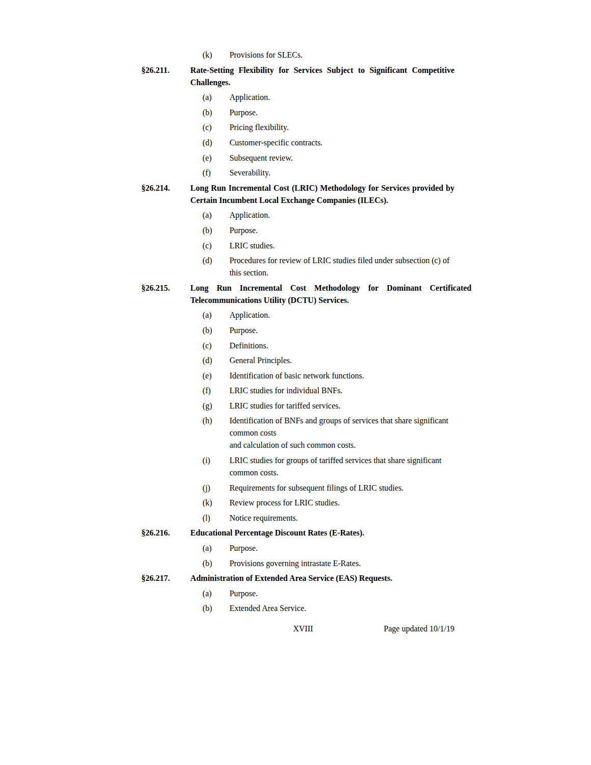(k)
Provisions for SLECs.
§26.211.
Rate-Setting Flexibility for Services Subject to Significant Competitive Challenges.
(a)
Application.
(b)
Purpose.
(c)
Pricing flexibility.
(d)
Customer-specific contracts.
(e)
Subsequent review.
(f)
Severability.
§26.214.
Long Run Incremental Cost (LRIC) Methodology for Services provided by Certain Incumbent Local Exchange Companies (ILECs).
(a)
Application.
(b)
Purpose.
(c)
LRIC studies.
(d)
Procedures for review of LRIC studies filed under subsection (c) of this section.
§26.215.
Long Run Incremental Cost Methodology for Dominant Certificated Telecommunications Utility (DCTU) Services.
(a)
Application.
(b)
Purpose.
(c)
Definitions.
(d)
General Principles.
(e)
Identification of basic network functions.
(f)
LRIC studies for individual BNFs.
(g)
LRIC studies for tariffed services.
(h)
Identification of BNFs and groups of services that share significant common costs
and calculation of such common costs.
(i)
LRIC studies for groups of tariffed services that share significant common costs.
(j)
Requirements for subsequent filings of LRIC studies.
(k)
Review process for LRIC studies.
(l)
Notice requirements.
§26.216.
Educational Percentage Discount Rates (E-Rates).
(a)
Purpose.
(b)
Provisions governing intrastate E-Rates.
§26.217.
Administration of Extended Area Service (EAS) Requests.
(a)
Purpose.
(b)
Extended Area Service.
XVIII Page updated 10/1/19